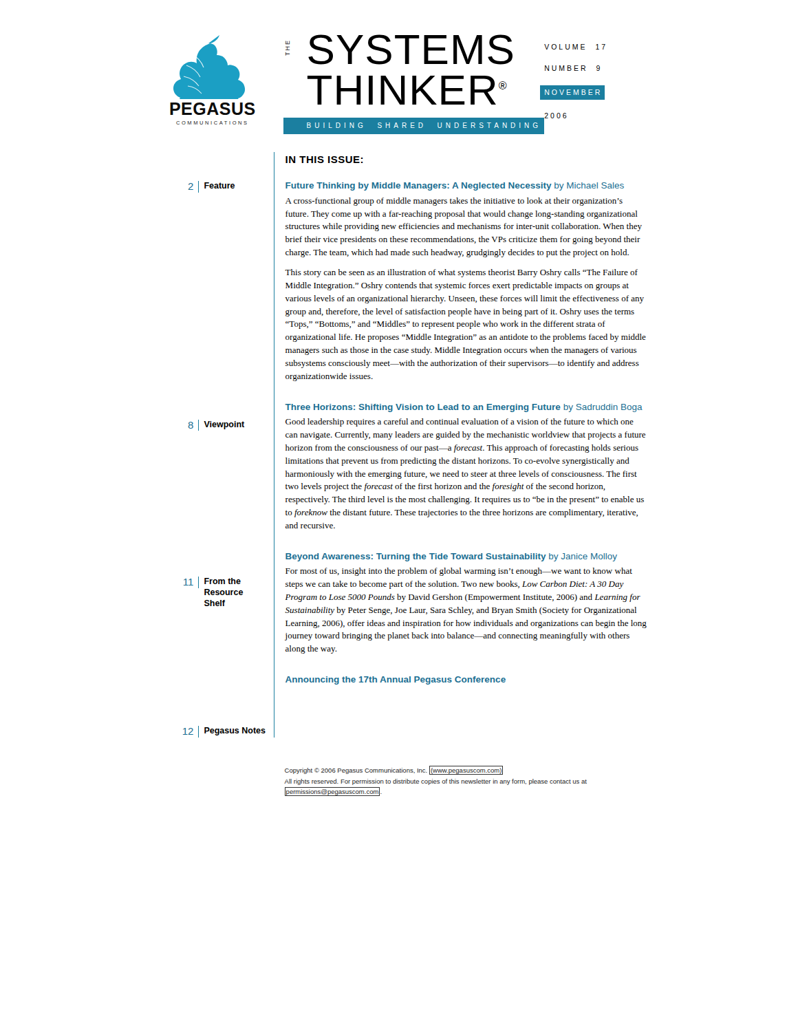PEGASUS
COMMUNICATIONS
THE
SYSTEMS
THINKER®
BUILDING SHARED UNDERSTANDING
VOLUME 17
NUMBER 9
NOVEMBER
2006
2 Feature
8 Viewpoint
11 From the
Resource
Shelf
12 Pegasus Notes
IN THIS ISSUE:
Future Thinking by Middle Managers: A Neglected Necessity by Michael Sales
A cross-functional group of middle managers takes the initiative to look at their organization’s future. They come up with a far-reaching proposal that would change long-standing organizational structures while providing new efficiencies and mechanisms for inter-unit collaboration. When they brief their vice presidents on these recommendations, the VPs criticize them for going beyond their charge. The team, which had made such headway, grudgingly decides to put the project on hold.
This story can be seen as an illustration of what systems theorist Barry Oshry calls “The Failure of Middle Integration.” Oshry contends that systemic forces exert predictable impacts on groups at various levels of an organizational hierarchy. Unseen, these forces will limit the effectiveness of any group and, therefore, the level of satisfaction people have in being part of it. Oshry uses the terms “Tops,” “Bottoms,” and “Middles” to represent people who work in the different strata of organizational life. He proposes “Middle Integration” as an antidote to the problems faced by middle managers such as those in the case study. Middle Integration occurs when the managers of various subsystems consciously meet—with the authorization of their supervisors—to identify and address organizationwide issues.
Three Horizons: Shifting Vision to Lead to an Emerging Future by Sadruddin Boga
Good leadership requires a careful and continual evaluation of a vision of the future to which one can navigate. Currently, many leaders are guided by the mechanistic worldview that projects a future horizon from the consciousness of our past—a forecast. This approach of forecasting holds serious limitations that prevent us from predicting the distant horizons. To co-evolve synergistically and harmoniously with the emerging future, we need to steer at three levels of consciousness. The first two levels project the forecast of the first horizon and the foresight of the second horizon, respectively. The third level is the most challenging. It requires us to “be in the present” to enable us to foreknow the distant future. These trajectories to the three horizons are complimentary, iterative, and recursive.
Beyond Awareness: Turning the Tide Toward Sustainability by Janice Molloy
For most of us, insight into the problem of global warming isn’t enough—we want to know what steps we can take to become part of the solution. Two new books, Low Carbon Diet: A 30 Day Program to Lose 5000 Pounds by David Gershon (Empowerment Institute, 2006) and Learning for Sustainability by Peter Senge, Joe Laur, Sara Schley, and Bryan Smith (Society for Organizational Learning, 2006), offer ideas and inspiration for how individuals and organizations can begin the long journey toward bringing the planet back into balance—and connecting meaningfully with others along the way.
Announcing the 17th Annual Pegasus Conference
Copyright © 2006 Pegasus Communications, Inc. (www.pegasuscom.com)
All rights reserved. For permission to distribute copies of this newsletter in any form, please contact us at permissions@pegasuscom.com.